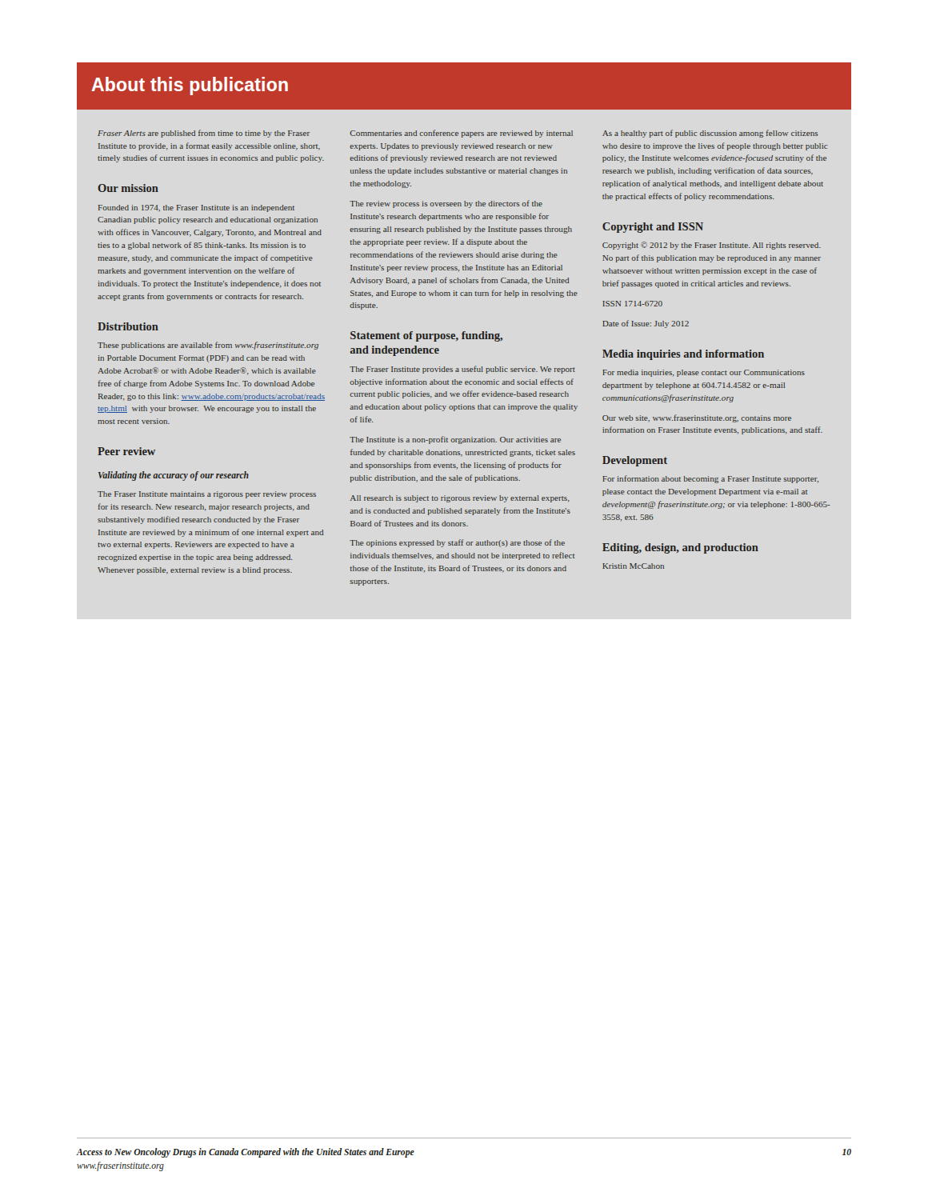About this publication
Fraser Alerts are published from time to time by the Fraser Institute to provide, in a format easily accessible online, short, timely studies of current issues in economics and public policy.
Our mission
Founded in 1974, the Fraser Institute is an independent Canadian public policy research and educational organization with offices in Vancouver, Calgary, Toronto, and Montreal and ties to a global network of 85 think-tanks. Its mission is to measure, study, and communicate the impact of competitive markets and government intervention on the welfare of individuals. To protect the Institute's independence, it does not accept grants from governments or contracts for research.
Distribution
These publications are available from www.fraserinstitute.org in Portable Document Format (PDF) and can be read with Adobe Acrobat® or with Adobe Reader®, which is available free of charge from Adobe Systems Inc. To download Adobe Reader, go to this link: www.adobe.com/products/acrobat/readstep.html with your browser. We encourage you to install the most recent version.
Peer review
Validating the accuracy of our research
The Fraser Institute maintains a rigorous peer review process for its research. New research, major research projects, and substantively modified research conducted by the Fraser Institute are reviewed by a minimum of one internal expert and two external experts. Reviewers are expected to have a recognized expertise in the topic area being addressed. Whenever possible, external review is a blind process.
Commentaries and conference papers are reviewed by internal experts. Updates to previously reviewed research or new editions of previously reviewed research are not reviewed unless the update includes substantive or material changes in the methodology.
The review process is overseen by the directors of the Institute's research departments who are responsible for ensuring all research published by the Institute passes through the appropriate peer review. If a dispute about the recommendations of the reviewers should arise during the Institute's peer review process, the Institute has an Editorial Advisory Board, a panel of scholars from Canada, the United States, and Europe to whom it can turn for help in resolving the dispute.
Statement of purpose, funding,
and independence
The Fraser Institute provides a useful public service. We report objective information about the economic and social effects of current public policies, and we offer evidence-based research and education about policy options that can improve the quality of life.
The Institute is a non-profit organization. Our activities are funded by charitable donations, unrestricted grants, ticket sales and sponsorships from events, the licensing of products for public distribution, and the sale of publications.
All research is subject to rigorous review by external experts, and is conducted and published separately from the Institute's Board of Trustees and its donors.
The opinions expressed by staff or author(s) are those of the individuals themselves, and should not be interpreted to reflect those of the Institute, its Board of Trustees, or its donors and supporters.
As a healthy part of public discussion among fellow citizens who desire to improve the lives of people through better public policy, the Institute welcomes evidence-focused scrutiny of the research we publish, including verification of data sources, replication of analytical methods, and intelligent debate about the practical effects of policy recommendations.
Copyright and ISSN
Copyright © 2012 by the Fraser Institute. All rights reserved. No part of this publication may be reproduced in any manner whatsoever without written permission except in the case of brief passages quoted in critical articles and reviews.
ISSN 1714-6720
Date of Issue: July 2012
Media inquiries and information
For media inquiries, please contact our Communications department by telephone at 604.714.4582 or e-mail communications@fraserinstitute.org
Our web site, www.fraserinstitute.org, contains more information on Fraser Institute events, publications, and staff.
Development
For information about becoming a Fraser Institute supporter, please contact the Development Department via e-mail at development@ fraserinstitute.org; or via telephone: 1-800-665-3558, ext. 586
Editing, design, and production
Kristin McCahon
Access to New Oncology Drugs in Canada Compared with the United States and Europe www.fraserinstitute.org
10